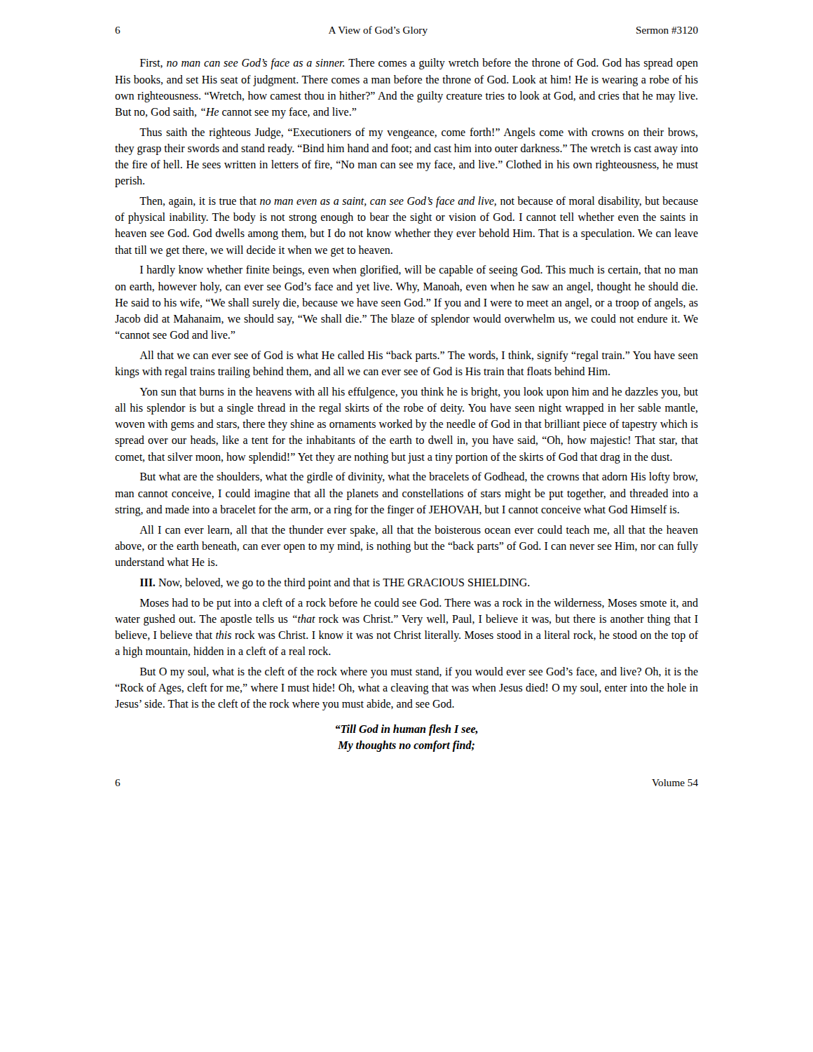6 A View of God’s Glory Sermon #3120
First, no man can see God’s face as a sinner. There comes a guilty wretch before the throne of God. God has spread open His books, and set His seat of judgment. There comes a man before the throne of God. Look at him! He is wearing a robe of his own righteousness. “Wretch, how camest thou in hither?” And the guilty creature tries to look at God, and cries that he may live. But no, God saith, “He cannot see my face, and live.”
Thus saith the righteous Judge, “Executioners of my vengeance, come forth!” Angels come with crowns on their brows, they grasp their swords and stand ready. “Bind him hand and foot; and cast him into outer darkness.” The wretch is cast away into the fire of hell. He sees written in letters of fire, “No man can see my face, and live.” Clothed in his own righteousness, he must perish.
Then, again, it is true that no man even as a saint, can see God’s face and live, not because of moral disability, but because of physical inability. The body is not strong enough to bear the sight or vision of God. I cannot tell whether even the saints in heaven see God. God dwells among them, but I do not know whether they ever behold Him. That is a speculation. We can leave that till we get there, we will decide it when we get to heaven.
I hardly know whether finite beings, even when glorified, will be capable of seeing God. This much is certain, that no man on earth, however holy, can ever see God’s face and yet live. Why, Manoah, even when he saw an angel, thought he should die. He said to his wife, “We shall surely die, because we have seen God.” If you and I were to meet an angel, or a troop of angels, as Jacob did at Mahanaim, we should say, “We shall die.” The blaze of splendor would overwhelm us, we could not endure it. We “cannot see God and live.”
All that we can ever see of God is what He called His “back parts.” The words, I think, signify “regal train.” You have seen kings with regal trains trailing behind them, and all we can ever see of God is His train that floats behind Him.
Yon sun that burns in the heavens with all his effulgence, you think he is bright, you look upon him and he dazzles you, but all his splendor is but a single thread in the regal skirts of the robe of deity. You have seen night wrapped in her sable mantle, woven with gems and stars, there they shine as ornaments worked by the needle of God in that brilliant piece of tapestry which is spread over our heads, like a tent for the inhabitants of the earth to dwell in, you have said, “Oh, how majestic! That star, that comet, that silver moon, how splendid!” Yet they are nothing but just a tiny portion of the skirts of God that drag in the dust.
But what are the shoulders, what the girdle of divinity, what the bracelets of Godhead, the crowns that adorn His lofty brow, man cannot conceive, I could imagine that all the planets and constellations of stars might be put together, and threaded into a string, and made into a bracelet for the arm, or a ring for the finger of JEHOVAH, but I cannot conceive what God Himself is.
All I can ever learn, all that the thunder ever spake, all that the boisterous ocean ever could teach me, all that the heaven above, or the earth beneath, can ever open to my mind, is nothing but the “back parts” of God. I can never see Him, nor can fully understand what He is.
III. Now, beloved, we go to the third point and that is THE GRACIOUS SHIELDING.
Moses had to be put into a cleft of a rock before he could see God. There was a rock in the wilderness, Moses smote it, and water gushed out. The apostle tells us “that rock was Christ.” Very well, Paul, I believe it was, but there is another thing that I believe, I believe that this rock was Christ. I know it was not Christ literally. Moses stood in a literal rock, he stood on the top of a high mountain, hidden in a cleft of a real rock.
But O my soul, what is the cleft of the rock where you must stand, if you would ever see God’s face, and live? Oh, it is the “Rock of Ages, cleft for me,” where I must hide! Oh, what a cleaving that was when Jesus died! O my soul, enter into the hole in Jesus’ side. That is the cleft of the rock where you must abide, and see God.
“Till God in human flesh I see,
My thoughts no comfort find;
6 Volume 54